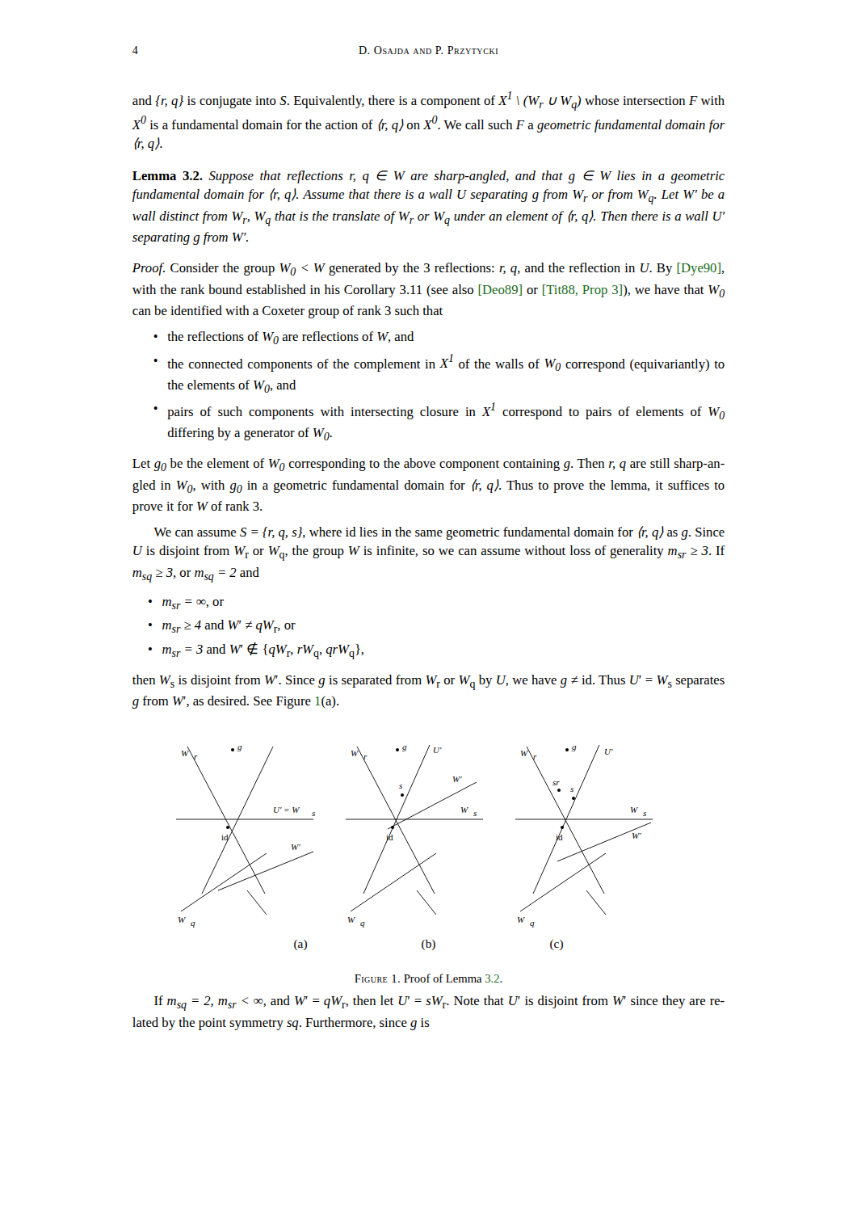4 D. Osajda and P. Przytycki
and {r, q} is conjugate into S. Equivalently, there is a component of X1 \ (Wr ∪ Wq) whose intersection F with X0 is a fundamental domain for the action of ⟨r, q⟩ on X0. We call such F a geometric fundamental domain for ⟨r, q⟩.
Lemma 3.2. Suppose that reflections r, q ∈ W are sharp-angled, and that g ∈ W lies in a geometric fundamental domain for ⟨r, q⟩. Assume that there is a wall U separating g from Wr or from Wq. Let W′ be a wall distinct from Wr, Wq that is the translate of Wr or Wq under an element of ⟨r, q⟩. Then there is a wall U′ separating g from W′.
Proof. Consider the group W0 < W generated by the 3 reflections: r, q, and the reflection in U. By [Dye90], with the rank bound established in his Corollary 3.11 (see also [Deo89] or [Tit88, Prop 3]), we have that W0 can be identified with a Coxeter group of rank 3 such that
the reflections of W0 are reflections of W, and
the connected components of the complement in X1 of the walls of W0 correspond (equivariantly) to the elements of W0, and
pairs of such components with intersecting closure in X1 correspond to pairs of elements of W0 differing by a generator of W0.
Let g0 be the element of W0 corresponding to the above component containing g. Then r, q are still sharp-angled in W0, with g0 in a geometric fundamental domain for ⟨r, q⟩. Thus to prove the lemma, it suffices to prove it for W of rank 3.
We can assume S = {r, q, s}, where id lies in the same geometric fundamental domain for ⟨r, q⟩ as g. Since U is disjoint from Wr or Wq, the group W is infinite, so we can assume without loss of generality msr ≥ 3. If msq ≥ 3, or msq = 2 and
msr = ∞, or
msr ≥ 4 and W′ ≠ qWr, or
msr = 3 and W′ ∉ {qWr, rWq, qr Wq},
then Ws is disjoint from W′. Since g is separated from Wr or Wq by U, we have g ≠ id. Thus U′ = Ws separates g from W′, as desired. See Figure 1(a).
Wr g U′ = Ws id W′ Wq Wr g U′ s W′ Ws id Wq Wr g U′ sr s Ws id W′ Wq
(a) (b) (c)
Figure 1. Proof of Lemma 3.2.
If msq = 2, msr < ∞, and W′ = qWr, then let U′ = sWr. Note that U′ is disjoint from W′ since they are related by the point symmetry sq. Furthermore, since g is